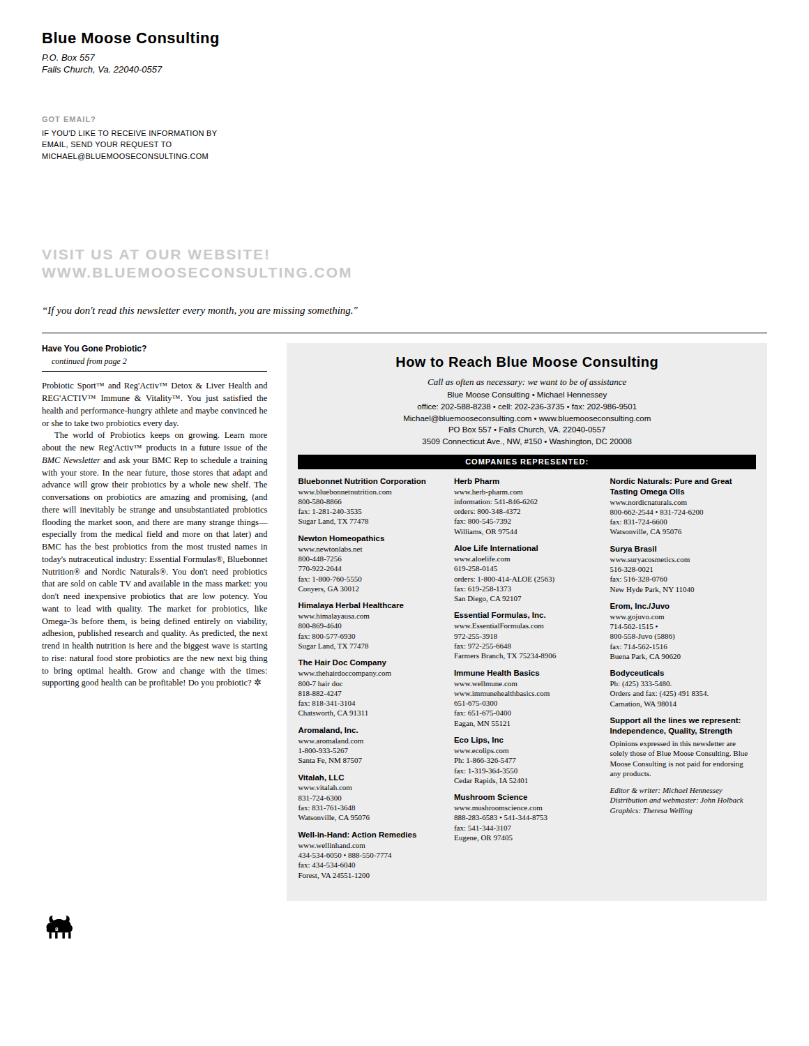Blue Moose Consulting
P.O. Box 557
Falls Church, Va. 22040-0557
GOT EMAIL?
IF YOU'D LIKE TO RECEIVE INFORMATION BY
EMAIL, SEND YOUR REQUEST TO
MICHAEL@BLUEMOOSECONSULTING.COM
VISIT US AT OUR WEBSITE!
WWW.BLUEMOOSECONSULTING.COM
“If you don't read this newsletter every month, you are missing something."
Have You Gone Probiotic?
continued from page 2
Probiotic Sport™ and Reg'Activ™ Detox & Liver Health and REG'ACTIV™ Immune & Vitality™. You just satisfied the health and performance-hungry athlete and maybe convinced he or she to take two probiotics every day.
The world of Probiotics keeps on growing. Learn more about the new Reg'Activ™ products in a future issue of the BMC Newsletter and ask your BMC Rep to schedule a training with your store. In the near future, those stores that adapt and advance will grow their probiotics by a whole new shelf. The conversations on probiotics are amazing and promising, (and there will inevitably be strange and unsubstantiated probiotics flooding the market soon, and there are many strange things—especially from the medical field and more on that later) and BMC has the best probiotics from the most trusted names in today's nutraceutical industry: Essential Formulas®, Bluebonnet Nutrition® and Nordic Naturals®. You don't need probiotics that are sold on cable TV and available in the mass market: you don't need inexpensive probiotics that are low potency. You want to lead with quality. The market for probiotics, like Omega-3s before them, is being defined entirely on viability, adhesion, published research and quality. As predicted, the next trend in health nutrition is here and the biggest wave is starting to rise: natural food store probiotics are the new next big thing to bring optimal health. Grow and change with the times: supporting good health can be profitable! Do you probiotic? ✲
How to Reach Blue Moose Consulting
Call as often as necessary: we want to be of assistance
Blue Moose Consulting • Michael Hennessey
office: 202-588-8238 • cell: 202-236-3735 • fax: 202-986-9501
Michael@bluemooseconsulting.com • www.bluemooseconsulting.com
PO Box 557 • Falls Church, VA. 22040-0557
3509 Connecticut Ave., NW, #150 • Washington, DC 20008
COMPANIES REPRESENTED:
Bluebonnet Nutrition Corporation www.bluebonnetnutrition.com
800-580-8866
fax: 1-281-240-3535
Sugar Land, TX 77478
Newton Homeopathics www.newtonlabs.net
800-448-7256
770-922-2644
fax: 1-800-760-5550
Conyers, GA 30012
Himalaya Herbal Healthcare www.himalayausa.com
800-869-4640
fax: 800-577-6930
Sugar Land, TX 77478
The Hair Doc Company www.thehairdoccompany.com
800-7 hair doc
818-882-4247
fax: 818-341-3104
Chatsworth, CA 91311
Aromaland, Inc. www.aromaland.com
1-800-933-5267
Santa Fe, NM 87507
Vitalah, LLC www.vitalah.com
831-724-6300
fax: 831-761-3648
Watsonville, CA 95076
Well-in-Hand: Action Remedies www.wellinhand.com
434-534-6050 • 888-550-7774
fax: 434-534-6040
Forest, VA 24551-1200
Herb Pharm www.herb-pharm.com
information: 541-846-6262
orders: 800-348-4372
fax: 800-545-7392
Williams, OR 97544
Aloe Life International www.aloelife.com
619-258-0145
orders: 1-800-414-ALOE (2563)
fax: 619-258-1373
San Diego, CA 92107
Essential Formulas, Inc. www.EssentialFormulas.com
972-255-3918
fax: 972-255-6648
Farmers Branch, TX 75234-8906
Immune Health Basics www.wellmune.com
www.immunehealthbasics.com
651-675-0300
fax: 651-675-0400
Eagan, MN 55121
Eco Lips, Inc www.ecolips.com
Ph: 1-866-326-5477
fax: 1-319-364-3550
Cedar Rapids, IA 52401
Mushroom Science www.mushroomscience.com
888-283-6583 • 541-344-8753
fax: 541-344-3107
Eugene, OR 97405
Nordic Naturals: Pure and Great Tasting Omega OIls www.nordicnaturals.com
800-662-2544 • 831-724-6200
fax: 831-724-6600
Watsonville, CA 95076
Surya Brasil www.suryacosmetics.com
516-328-0021
fax: 516-328-0760
New Hyde Park, NY 11040
Erom, Inc./Juvo www.gojuvo.com
714-562-1515 •
800-558-Juvo (5886)
fax: 714-562-1516
Buena Park, CA 90620
Bodyceuticals Ph: (425) 333-5480.
Orders and fax: (425) 491 8354.
Carnation, WA 98014
Support all the lines we represent: Independence, Quality, Strength Opinions expressed in this newsletter are solely those of Blue Moose Consulting. Blue Moose Consulting is not paid for endorsing any products.
Editor & writer: Michael Hennessey
Distribution and webmaster: John Holback
Graphics: Theresa Welling
8